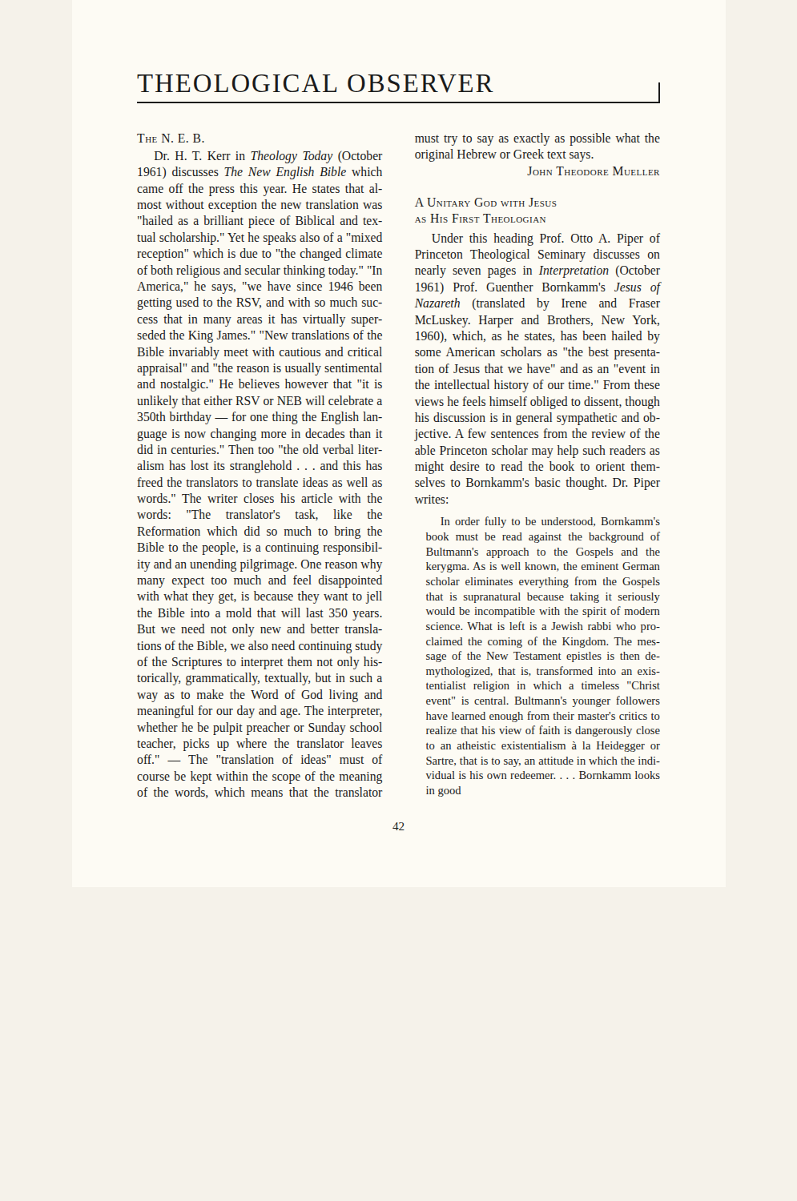Theological Observer
The N. E. B.
Dr. H. T. Kerr in Theology Today (October 1961) discusses The New English Bible which came off the press this year. He states that almost without exception the new translation was "hailed as a brilliant piece of Biblical and textual scholarship." Yet he speaks also of a "mixed reception" which is due to "the changed climate of both religious and secular thinking today." "In America," he says, "we have since 1946 been getting used to the RSV, and with so much success that in many areas it has virtually superseded the King James." "New translations of the Bible invariably meet with cautious and critical appraisal" and "the reason is usually sentimental and nostalgic." He believes however that "it is unlikely that either RSV or NEB will celebrate a 350th birthday — for one thing the English language is now changing more in decades than it did in centuries." Then too "the old verbal literalism has lost its stranglehold . . . and this has freed the translators to translate ideas as well as words." The writer closes his article with the words: "The translator's task, like the Reformation which did so much to bring the Bible to the people, is a continuing responsibility and an unending pilgrimage. One reason why many expect too much and feel disappointed with what they get, is because they want to jell the Bible into a mold that will last 350 years. But we need not only new and better translations of the Bible, we also need continuing study of the Scriptures to interpret them not only historically, grammatically, textually, but in such a way as to make the Word of God living and meaningful for our day and age. The interpreter, whether he be pulpit preacher or Sunday school teacher, picks up where the translator leaves off." — The "translation of ideas" must of course be kept within the scope of the meaning of the words, which means that the translator must try to say as exactly as possible what the original Hebrew or Greek text says.
John Theodore Mueller
A Unitary God with Jesus
as His First Theologian
Under this heading Prof. Otto A. Piper of Princeton Theological Seminary discusses on nearly seven pages in Interpretation (October 1961) Prof. Guenther Bornkamm's Jesus of Nazareth (translated by Irene and Fraser McLuskey. Harper and Brothers, New York, 1960), which, as he states, has been hailed by some American scholars as "the best presentation of Jesus that we have" and as an "event in the intellectual history of our time." From these views he feels himself obliged to dissent, though his discussion is in general sympathetic and objective. A few sentences from the review of the able Princeton scholar may help such readers as might desire to read the book to orient themselves to Bornkamm's basic thought. Dr. Piper writes:
In order fully to be understood, Bornkamm's book must be read against the background of Bultmann's approach to the Gospels and the kerygma. As is well known, the eminent German scholar eliminates everything from the Gospels that is supranatural because taking it seriously would be incompatible with the spirit of modern science. What is left is a Jewish rabbi who proclaimed the coming of the Kingdom. The message of the New Testament epistles is then demythologized, that is, transformed into an existentialist religion in which a timeless "Christ event" is central. Bultmann's younger followers have learned enough from their master's critics to realize that his view of faith is dangerously close to an atheistic existentialism à la Heidegger or Sartre, that is to say, an attitude in which the individual is his own redeemer. . . . Bornkamm looks in good
42